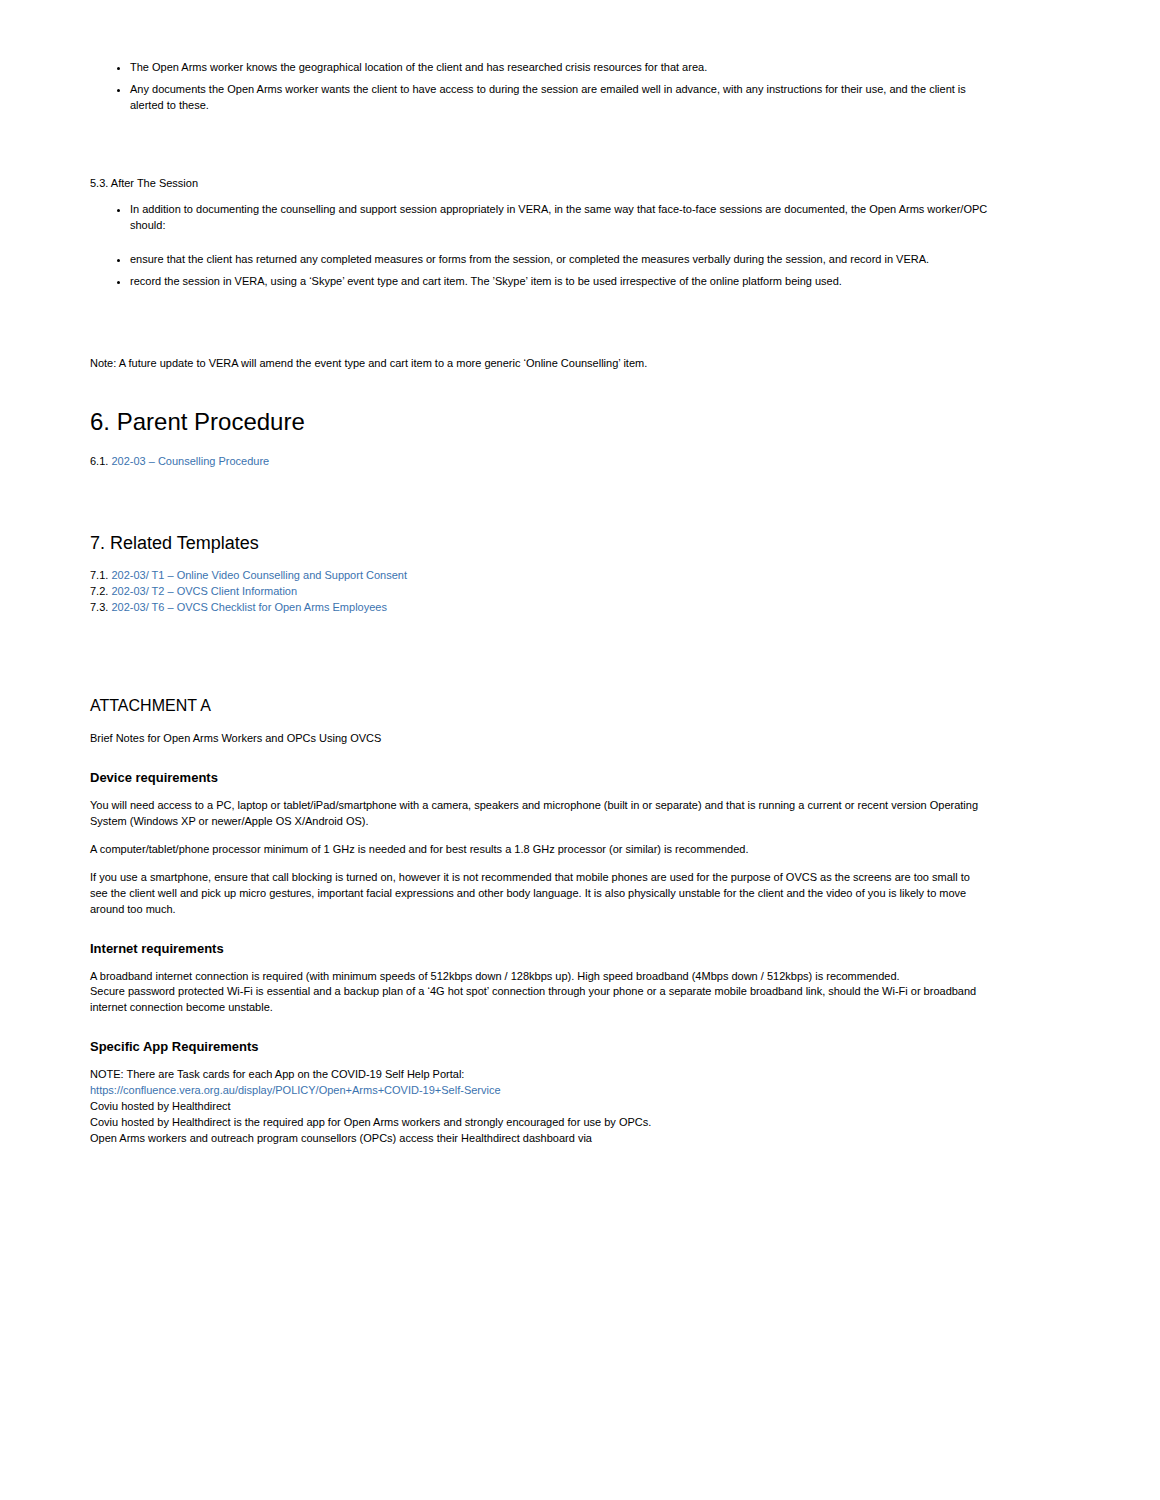The Open Arms worker knows the geographical location of the client and has researched crisis resources for that area.
Any documents the Open Arms worker wants the client to have access to during the session are emailed well in advance, with any instructions for their use, and the client is alerted to these.
5.3. After The Session
In addition to documenting the counselling and support session appropriately in VERA, in the same way that face-to-face sessions are documented, the Open Arms worker/OPC should:
ensure that the client has returned any completed measures or forms from the session, or completed the measures verbally during the session, and record in VERA.
record the session in VERA, using a ‘Skype’ event type and cart item. The ’Skype’ item is to be used irrespective of the online platform being used.
Note: A future update to VERA will amend the event type and cart item to a more generic ‘Online Counselling’ item.
6. Parent Procedure
6.1. 202-03 – Counselling Procedure
7. Related Templates
7.1. 202-03/ T1 – Online Video Counselling and Support Consent
7.2. 202-03/ T2 – OVCS Client Information
7.3. 202-03/ T6 – OVCS Checklist for Open Arms Employees
ATTACHMENT A
Brief Notes for Open Arms Workers and OPCs Using OVCS
Device requirements
You will need access to a PC, laptop or tablet/iPad/smartphone with a camera, speakers and microphone (built in or separate) and that is running a current or recent version Operating System (Windows XP or newer/Apple OS X/Android OS).
A computer/tablet/phone processor minimum of 1 GHz is needed and for best results a 1.8 GHz processor (or similar) is recommended.
If you use a smartphone, ensure that call blocking is turned on, however it is not recommended that mobile phones are used for the purpose of OVCS as the screens are too small to see the client well and pick up micro gestures, important facial expressions and other body language. It is also physically unstable for the client and the video of you is likely to move around too much.
Internet requirements
A broadband internet connection is required (with minimum speeds of 512kbps down / 128kbps up). High speed broadband (4Mbps down / 512kbps) is recommended.
Secure password protected Wi-Fi is essential and a backup plan of a ‘4G hot spot’ connection through your phone or a separate mobile broadband link, should the Wi-Fi or broadband internet connection become unstable.
Specific App Requirements
NOTE: There are Task cards for each App on the COVID-19 Self Help Portal:
https://confluence.vera.org.au/display/POLICY/Open+Arms+COVID-19+Self-Service
Coviu hosted by Healthdirect
Coviu hosted by Healthdirect is the required app for Open Arms workers and strongly encouraged for use by OPCs.
Open Arms workers and outreach program counsellors (OPCs) access their Healthdirect dashboard via